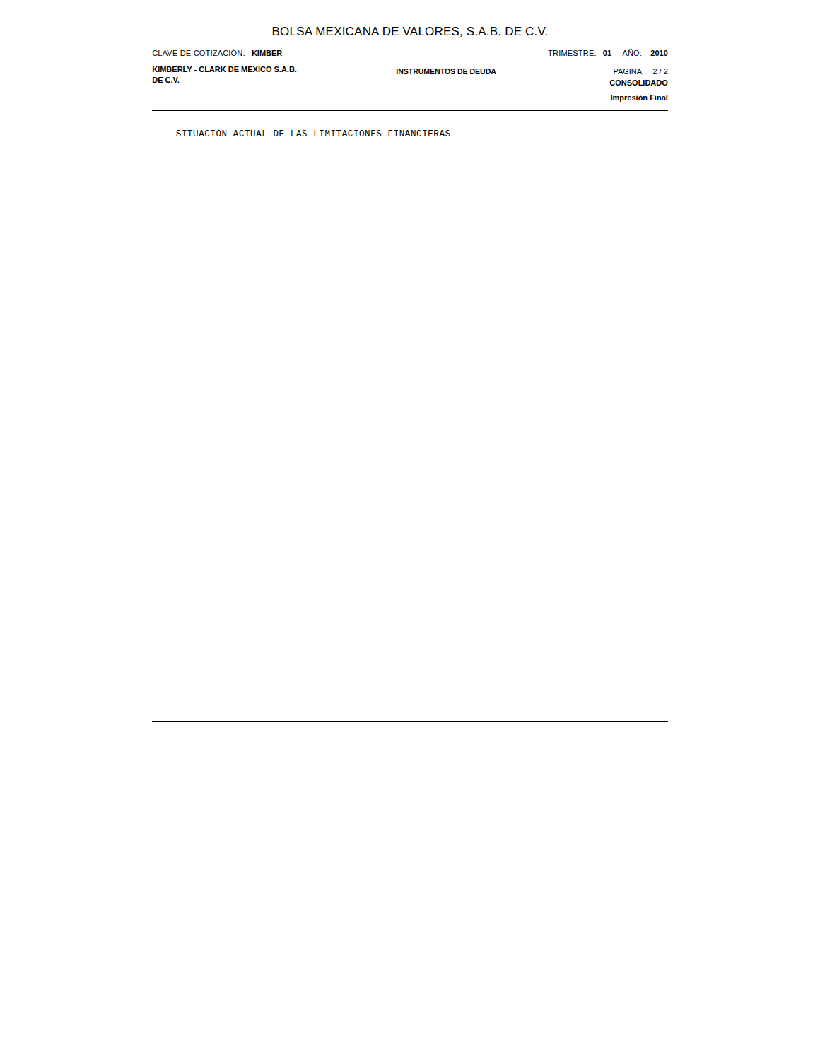BOLSA MEXICANA DE VALORES, S.A.B. DE C.V.
| CLAVE DE COTIZACIÓN: KIMBER | | TRIMESTRE: 01 AÑO: 2010 |
| KIMBERLY - CLARK DE MEXICO S.A.B. DE C.V. | INSTRUMENTOS DE DEUDA | PAGINA 2 / 2 CONSOLIDADO Impresión Final |
SITUACIÓN ACTUAL DE LAS LIMITACIONES FINANCIERAS